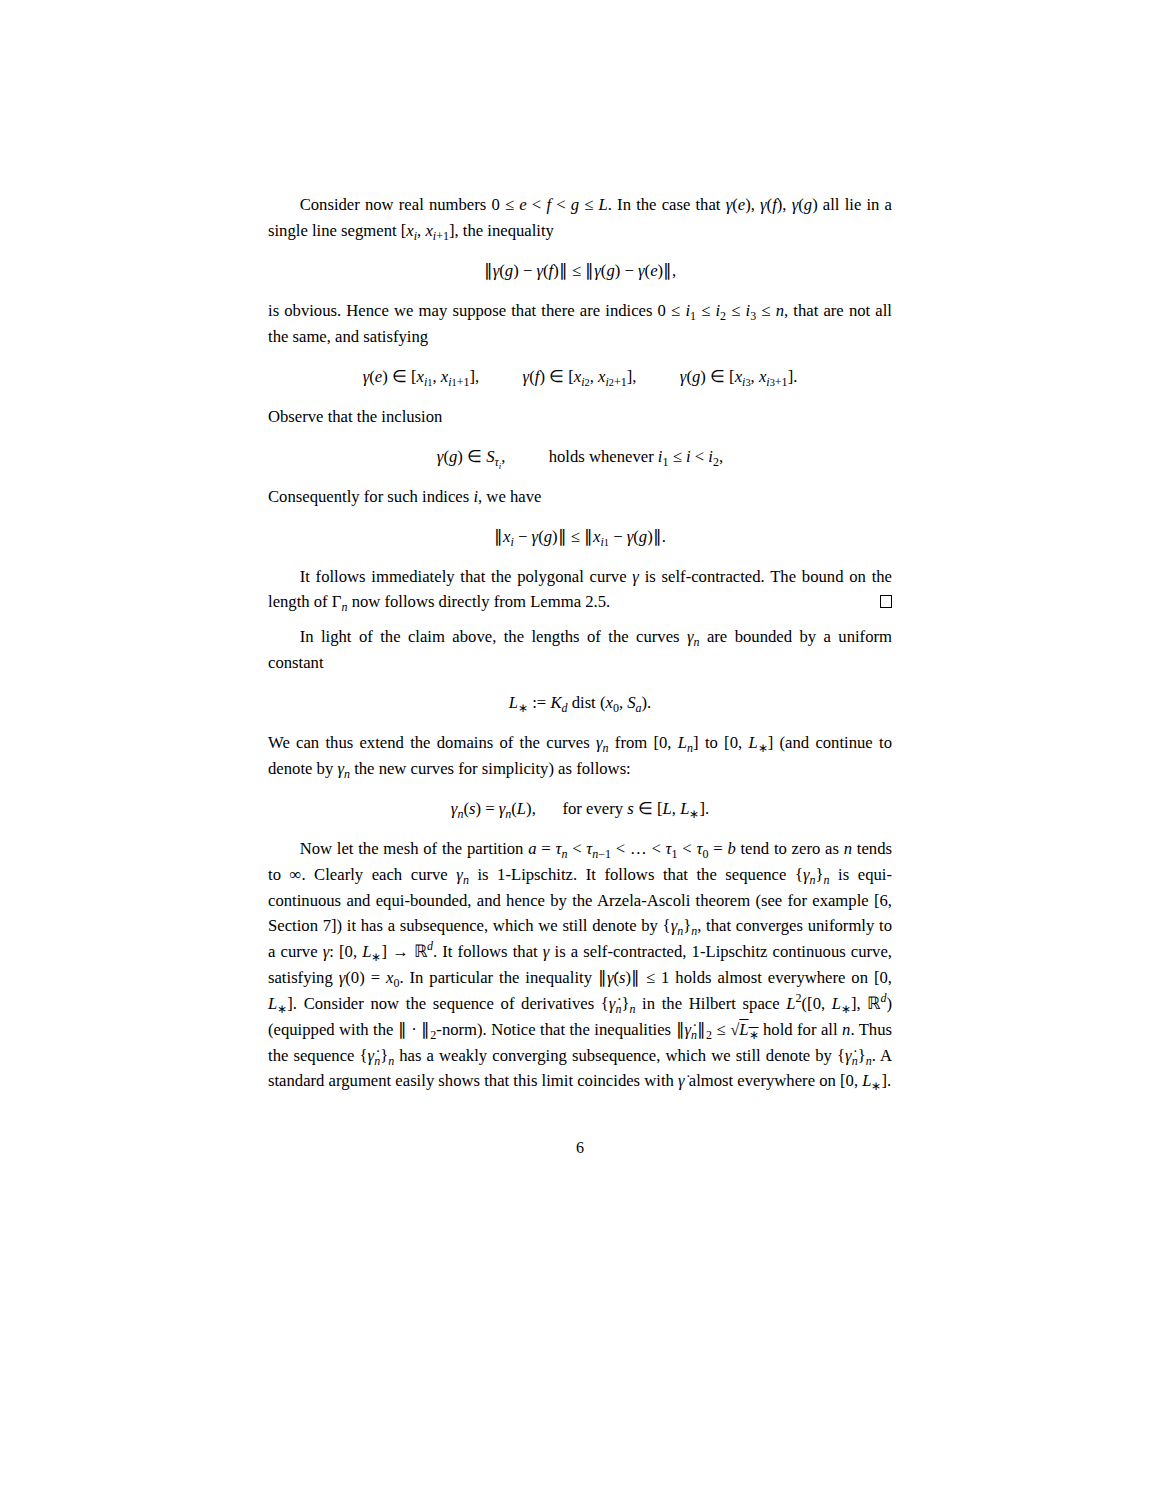Consider now real numbers 0 ≤ e < f < g ≤ L. In the case that γ(e), γ(f), γ(g) all lie in a single line segment [xi, xi+1], the inequality
∥γ(g) − γ(f)∥ ≤ ∥γ(g) − γ(e)∥,
is obvious. Hence we may suppose that there are indices 0 ≤ i1 ≤ i2 ≤ i3 ≤ n, that are not all the same, and satisfying
γ(e) ∈ [xi1, xi1+1], γ(f) ∈ [xi2, xi2+1], γ(g) ∈ [xi3, xi3+1].
Observe that the inclusion
γ(g) ∈ Sτi, holds whenever i1 ≤ i < i2,
Consequently for such indices i, we have
∥xi − γ(g)∥ ≤ ∥xi1 − γ(g)∥.
It follows immediately that the polygonal curve γ is self-contracted. The bound on the length of Γn now follows directly from Lemma 2.5.
In light of the claim above, the lengths of the curves γn are bounded by a uniform constant
L∗ := Kd dist (x0, Sa).
We can thus extend the domains of the curves γn from [0, Ln] to [0, L∗] (and continue to denote by γn the new curves for simplicity) as follows:
γn(s) = γn(L), for every s ∈ [L, L∗].
Now let the mesh of the partition a = τn < τn−1 < … < τ1 < τ0 = b tend to zero as n tends to ∞. Clearly each curve γn is 1-Lipschitz. It follows that the sequence {γn}n is equi-continuous and equi-bounded, and hence by the Arzela-Ascoli theorem (see for example [6, Section 7]) it has a subsequence, which we still denote by {γn}n, that converges uniformly to a curve γ: [0, L∗] → ℝd. It follows that γ is a self-contracted, 1-Lipschitz continuous curve, satisfying γ(0) = x0. In particular the inequality ∥γ̇(s)∥ ≤ 1 holds almost everywhere on [0, L∗]. Consider now the sequence of derivatives {γ̇n}n in the Hilbert space L2([0, L∗], ℝd) (equipped with the ∥ · ∥2-norm). Notice that the inequalities ∥γ̇n∥2 ≤ √L∗ hold for all n. Thus the sequence {γ̇n}n has a weakly converging subsequence, which we still denote by {γ̇n}n. A standard argument easily shows that this limit coincides with γ̇ almost everywhere on [0, L∗].
6